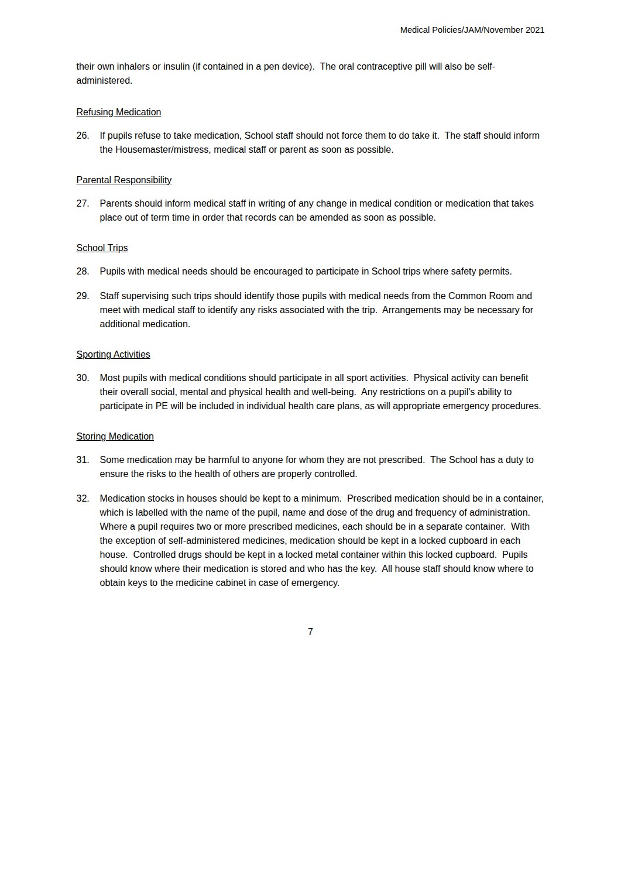Medical Policies/JAM/November 2021
their own inhalers or insulin (if contained in a pen device). The oral contraceptive pill will also be self-administered.
Refusing Medication
26.
If pupils refuse to take medication, School staff should not force them to do take it. The staff should inform the Housemaster/mistress, medical staff or parent as soon as possible.
Parental Responsibility
27.
Parents should inform medical staff in writing of any change in medical condition or medication that takes place out of term time in order that records can be amended as soon as possible.
School Trips
28.
Pupils with medical needs should be encouraged to participate in School trips where safety permits.
29.
Staff supervising such trips should identify those pupils with medical needs from the Common Room and meet with medical staff to identify any risks associated with the trip. Arrangements may be necessary for additional medication.
Sporting Activities
30.
Most pupils with medical conditions should participate in all sport activities. Physical activity can benefit their overall social, mental and physical health and well-being. Any restrictions on a pupil's ability to participate in PE will be included in individual health care plans, as will appropriate emergency procedures.
Storing Medication
31.
Some medication may be harmful to anyone for whom they are not prescribed. The School has a duty to ensure the risks to the health of others are properly controlled.
32.
Medication stocks in houses should be kept to a minimum. Prescribed medication should be in a container, which is labelled with the name of the pupil, name and dose of the drug and frequency of administration. Where a pupil requires two or more prescribed medicines, each should be in a separate container. With the exception of self-administered medicines, medication should be kept in a locked cupboard in each house. Controlled drugs should be kept in a locked metal container within this locked cupboard. Pupils should know where their medication is stored and who has the key. All house staff should know where to obtain keys to the medicine cabinet in case of emergency.
7